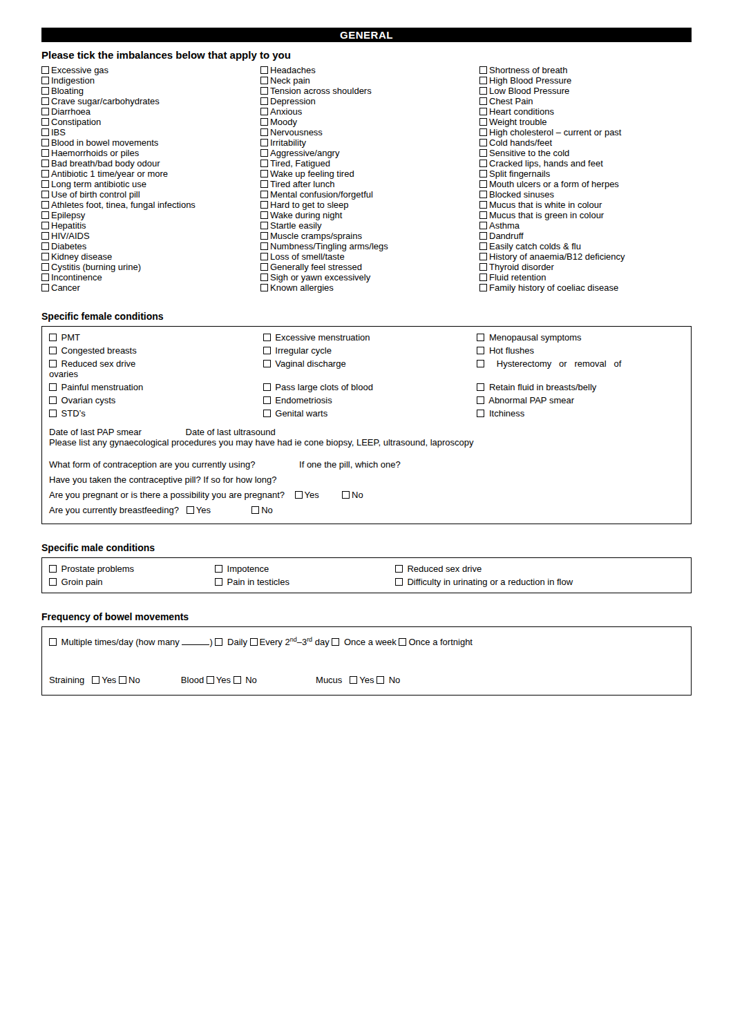GENERAL
Please tick the imbalances below that apply to you
Excessive gas Indigestion Bloating Crave sugar/carbohydrates Diarrhoea Constipation IBS Blood in bowel movements Haemorrhoids or piles Bad breath/bad body odour Antibiotic 1 time/year or more Long term antibiotic use Use of birth control pill Athletes foot, tinea, fungal infections Epilepsy Hepatitis HIV/AIDS Diabetes Kidney disease Cystitis (burning urine) Incontinence Cancer
Headaches Neck pain Tension across shoulders Depression Anxious Moody Nervousness Irritability Aggressive/angry Tired, Fatigued Wake up feeling tired Tired after lunch Mental confusion/forgetful Hard to get to sleep Wake during night Startle easily Muscle cramps/sprains Numbness/Tingling arms/legs Loss of smell/taste Generally feel stressed Sigh or yawn excessively Known allergies
Shortness of breath High Blood Pressure Low Blood Pressure Chest Pain Heart conditions Weight trouble High cholesterol – current or past Cold hands/feet Sensitive to the cold Cracked lips, hands and feet Split fingernails Mouth ulcers or a form of herpes Blocked sinuses Mucus that is white in colour Mucus that is green in colour Asthma Dandruff Easily catch colds & flu History of anaemia/B12 deficiency Thyroid disorder Fluid retention Family history of coeliac disease
Specific female conditions
PMT Excessive menstruation Menopausal symptoms Congested breasts Irregular cycle Hot flushes Reduced sex drive
ovaries Vaginal discharge Hysterectomy or removal of Painful menstruation Pass large clots of blood Retain fluid in breasts/belly Ovarian cysts Endometriosis Abnormal PAP smear STD’s Genital warts Itchiness
Date of last PAP smear Date of last ultrasound
Please list any gynaecological procedures you may have had ie cone biopsy, LEEP, ultrasound, laproscopy
What form of contraception are you currently using? If one the pill, which one?
Have you taken the contraceptive pill? If so for how long?
Are you pregnant or is there a possibility you are pregnant? Yes No
Are you currently breastfeeding? Yes No
Specific male conditions
Prostate problems Impotence Reduced sex drive Groin pain Pain in testicles Difficulty in urinating or a reduction in flow
Frequency of bowel movements
Multiple times/day (how many ) Daily Every 2nd–3rd day Once a week Once a fortnight
Straining Yes No Blood Yes No Mucus Yes No